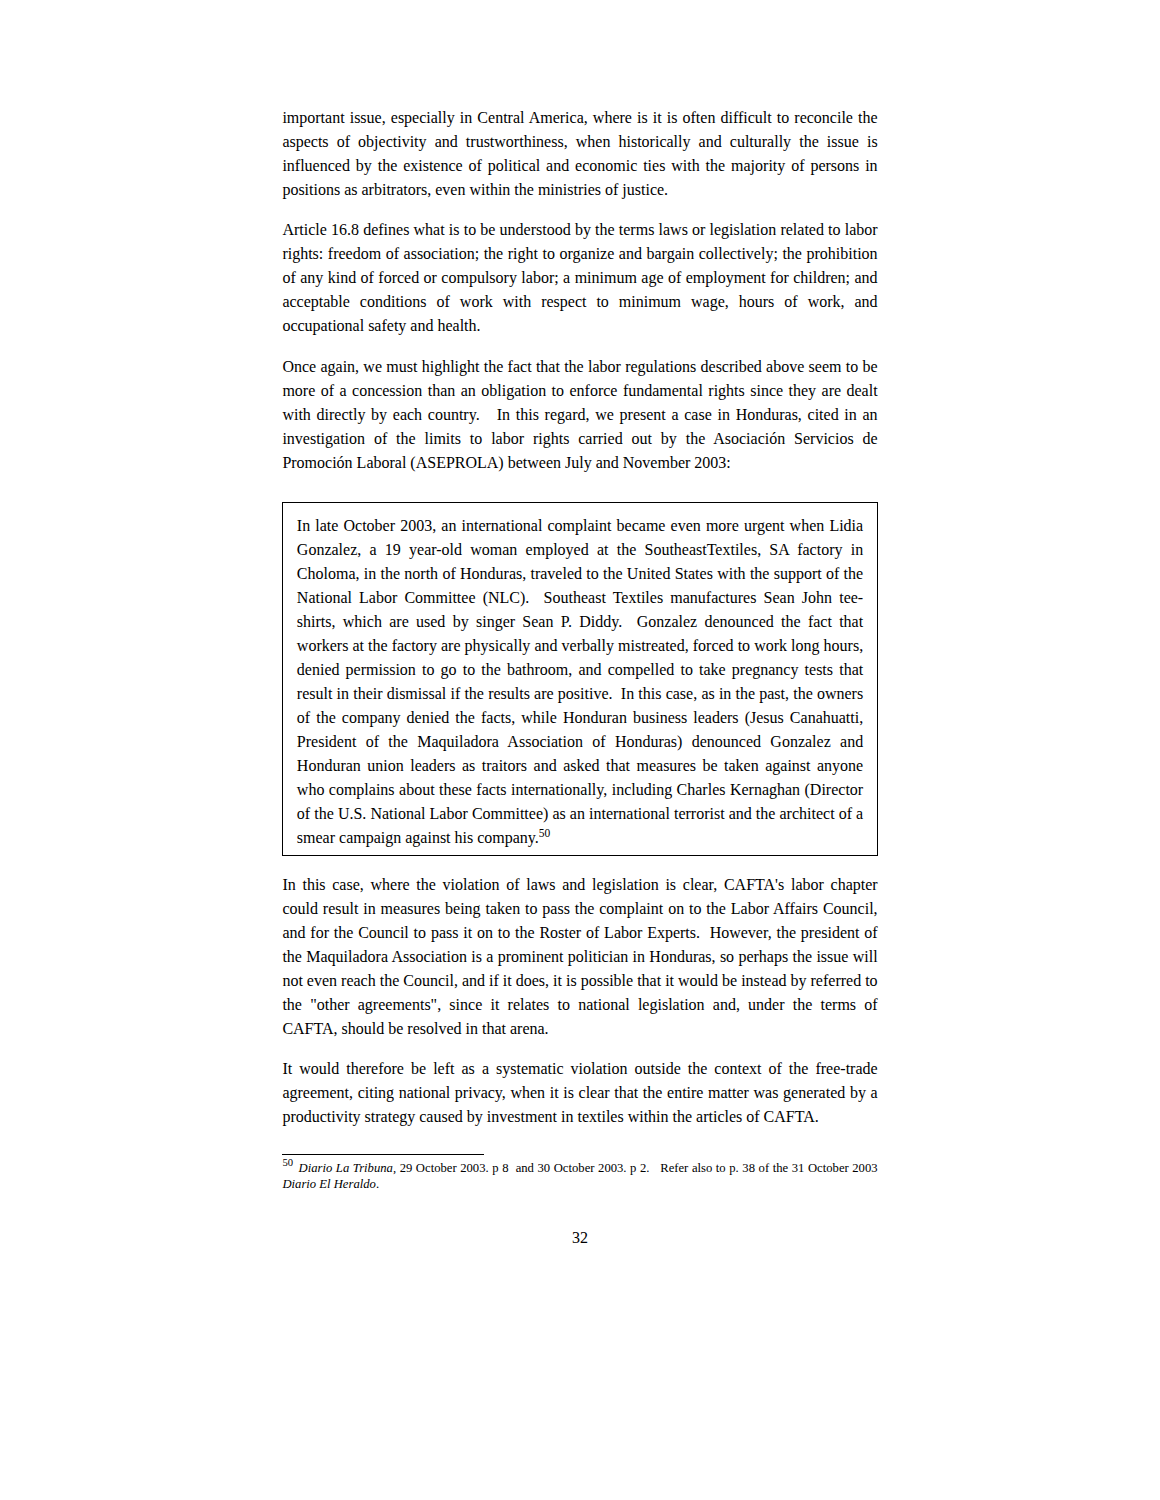important issue, especially in Central America, where is it is often difficult to reconcile the aspects of objectivity and trustworthiness, when historically and culturally the issue is influenced by the existence of political and economic ties with the majority of persons in positions as arbitrators, even within the ministries of justice.
Article 16.8 defines what is to be understood by the terms laws or legislation related to labor rights: freedom of association; the right to organize and bargain collectively; the prohibition of any kind of forced or compulsory labor; a minimum age of employment for children; and acceptable conditions of work with respect to minimum wage, hours of work, and occupational safety and health.
Once again, we must highlight the fact that the labor regulations described above seem to be more of a concession than an obligation to enforce fundamental rights since they are dealt with directly by each country. In this regard, we present a case in Honduras, cited in an investigation of the limits to labor rights carried out by the Asociación Servicios de Promoción Laboral (ASEPROLA) between July and November 2003:
In late October 2003, an international complaint became even more urgent when Lidia Gonzalez, a 19 year-old woman employed at the SoutheastTextiles, SA factory in Choloma, in the north of Honduras, traveled to the United States with the support of the National Labor Committee (NLC). Southeast Textiles manufactures Sean John tee-shirts, which are used by singer Sean P. Diddy. Gonzalez denounced the fact that workers at the factory are physically and verbally mistreated, forced to work long hours, denied permission to go to the bathroom, and compelled to take pregnancy tests that result in their dismissal if the results are positive. In this case, as in the past, the owners of the company denied the facts, while Honduran business leaders (Jesus Canahuatti, President of the Maquiladora Association of Honduras) denounced Gonzalez and Honduran union leaders as traitors and asked that measures be taken against anyone who complains about these facts internationally, including Charles Kernaghan (Director of the U.S. National Labor Committee) as an international terrorist and the architect of a smear campaign against his company.50
In this case, where the violation of laws and legislation is clear, CAFTA's labor chapter could result in measures being taken to pass the complaint on to the Labor Affairs Council, and for the Council to pass it on to the Roster of Labor Experts. However, the president of the Maquiladora Association is a prominent politician in Honduras, so perhaps the issue will not even reach the Council, and if it does, it is possible that it would be instead by referred to the "other agreements", since it relates to national legislation and, under the terms of CAFTA, should be resolved in that arena.
It would therefore be left as a systematic violation outside the context of the free-trade agreement, citing national privacy, when it is clear that the entire matter was generated by a productivity strategy caused by investment in textiles within the articles of CAFTA.
50 Diario La Tribuna, 29 October 2003. p 8 and 30 October 2003. p 2. Refer also to p. 38 of the 31 October 2003 Diario El Heraldo.
32